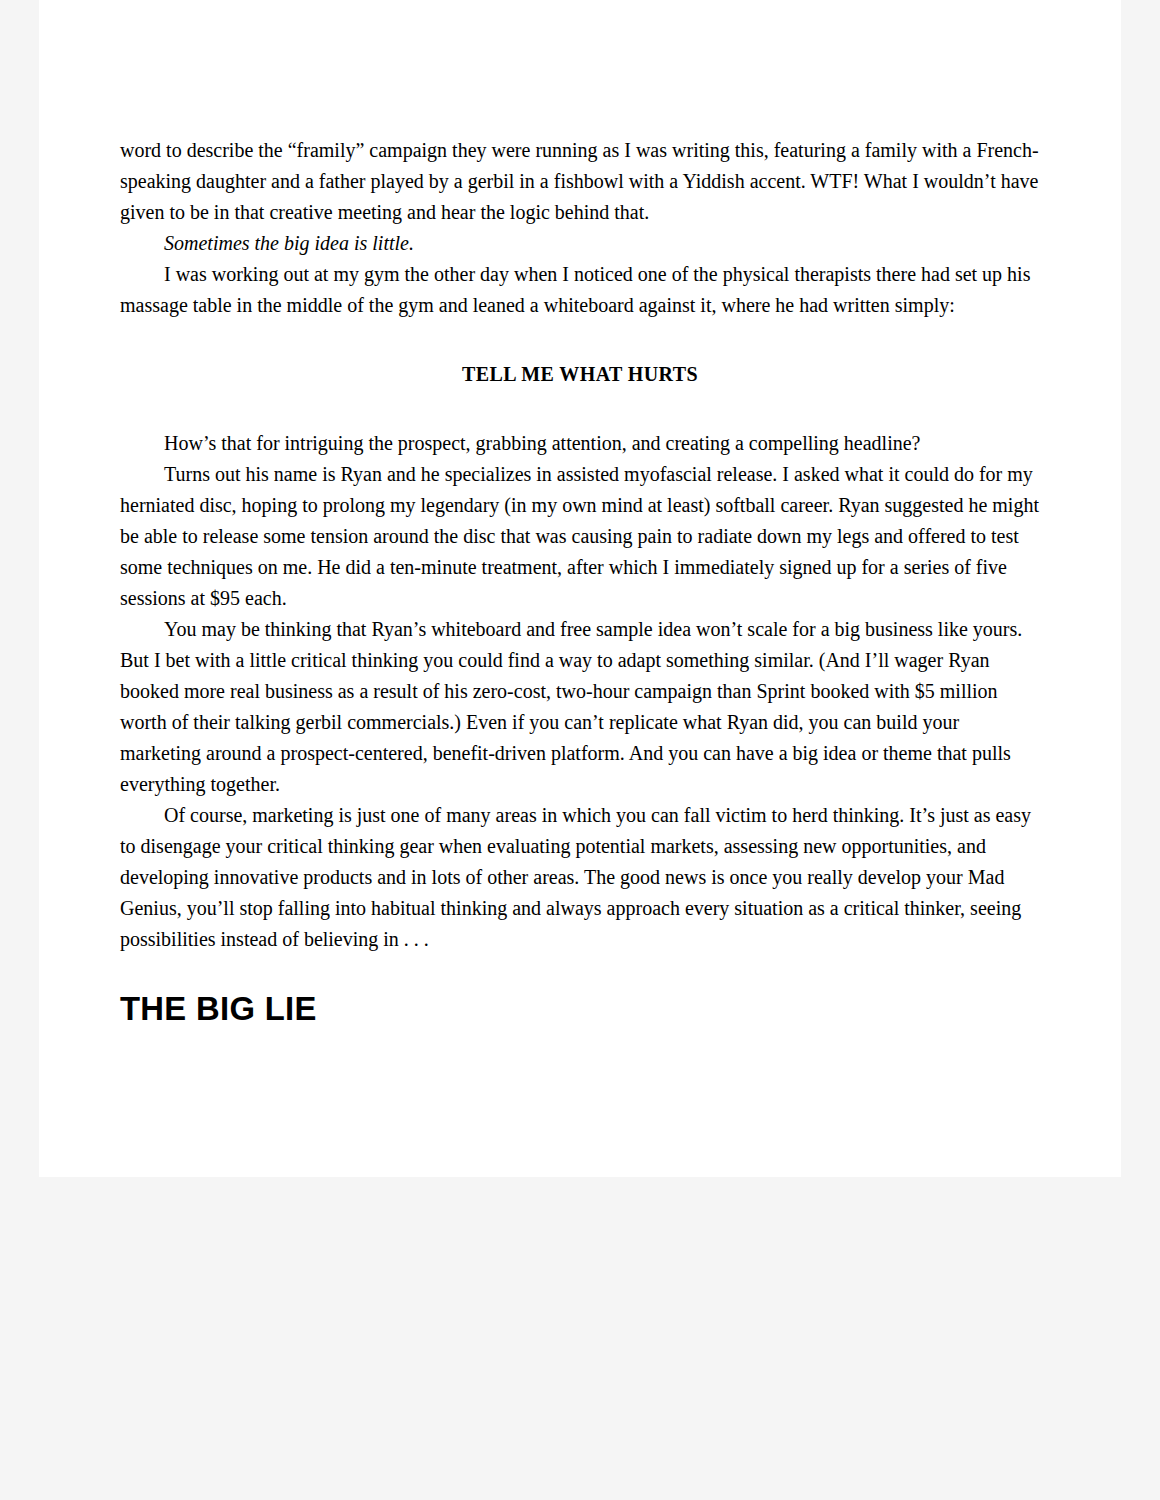word to describe the “framily” campaign they were running as I was writing this, featuring a family with a French-speaking daughter and a father played by a gerbil in a fishbowl with a Yiddish accent. WTF! What I wouldn’t have given to be in that creative meeting and hear the logic behind that.
Sometimes the big idea is little.
I was working out at my gym the other day when I noticed one of the physical therapists there had set up his massage table in the middle of the gym and leaned a whiteboard against it, where he had written simply:
TELL ME WHAT HURTS
How’s that for intriguing the prospect, grabbing attention, and creating a compelling headline?
Turns out his name is Ryan and he specializes in assisted myofascial release. I asked what it could do for my herniated disc, hoping to prolong my legendary (in my own mind at least) softball career. Ryan suggested he might be able to release some tension around the disc that was causing pain to radiate down my legs and offered to test some techniques on me. He did a ten-minute treatment, after which I immediately signed up for a series of five sessions at $95 each.
You may be thinking that Ryan’s whiteboard and free sample idea won’t scale for a big business like yours. But I bet with a little critical thinking you could find a way to adapt something similar. (And I’ll wager Ryan booked more real business as a result of his zero-cost, two-hour campaign than Sprint booked with $5 million worth of their talking gerbil commercials.) Even if you can’t replicate what Ryan did, you can build your marketing around a prospect-centered, benefit-driven platform. And you can have a big idea or theme that pulls everything together.
Of course, marketing is just one of many areas in which you can fall victim to herd thinking. It’s just as easy to disengage your critical thinking gear when evaluating potential markets, assessing new opportunities, and developing innovative products and in lots of other areas. The good news is once you really develop your Mad Genius, you’ll stop falling into habitual thinking and always approach every situation as a critical thinker, seeing possibilities instead of believing in . . .
THE BIG LIE